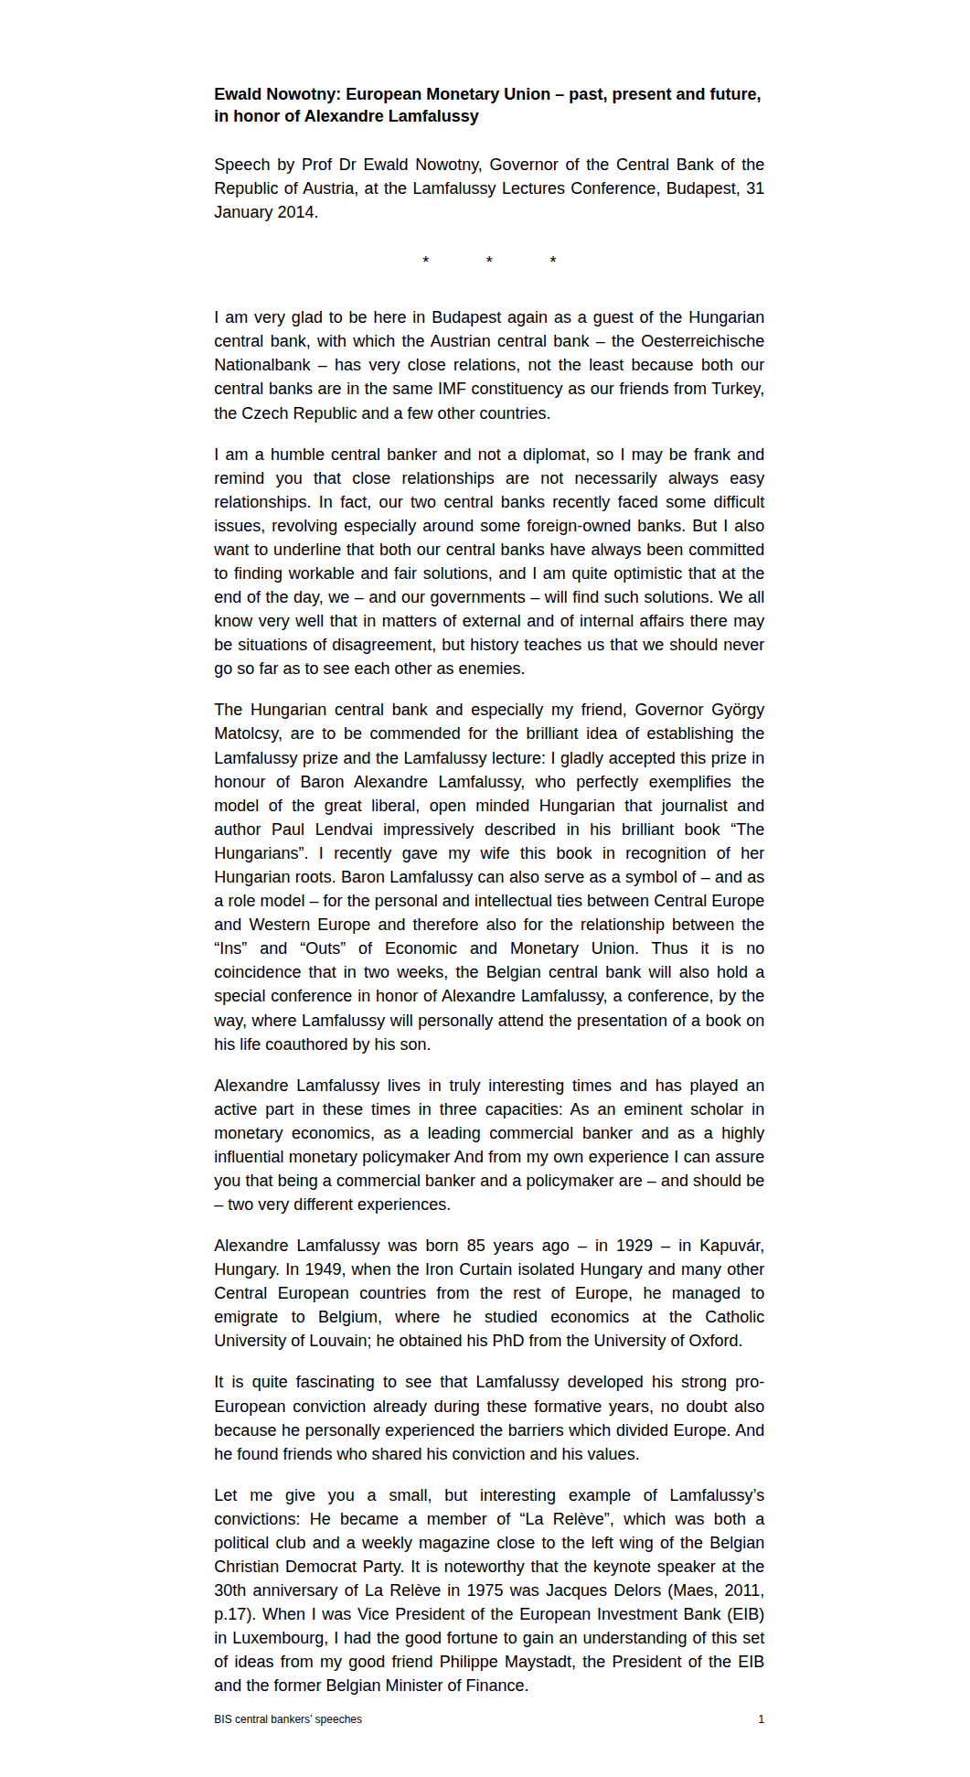Ewald Nowotny: European Monetary Union – past, present and future, in honor of Alexandre Lamfalussy
Speech by Prof Dr Ewald Nowotny, Governor of the Central Bank of the Republic of Austria, at the Lamfalussy Lectures Conference, Budapest, 31 January 2014.
* * *
I am very glad to be here in Budapest again as a guest of the Hungarian central bank, with which the Austrian central bank – the Oesterreichische Nationalbank – has very close relations, not the least because both our central banks are in the same IMF constituency as our friends from Turkey, the Czech Republic and a few other countries.
I am a humble central banker and not a diplomat, so I may be frank and remind you that close relationships are not necessarily always easy relationships. In fact, our two central banks recently faced some difficult issues, revolving especially around some foreign-owned banks. But I also want to underline that both our central banks have always been committed to finding workable and fair solutions, and I am quite optimistic that at the end of the day, we – and our governments – will find such solutions. We all know very well that in matters of external and of internal affairs there may be situations of disagreement, but history teaches us that we should never go so far as to see each other as enemies.
The Hungarian central bank and especially my friend, Governor György Matolcsy, are to be commended for the brilliant idea of establishing the Lamfalussy prize and the Lamfalussy lecture: I gladly accepted this prize in honour of Baron Alexandre Lamfalussy, who perfectly exemplifies the model of the great liberal, open minded Hungarian that journalist and author Paul Lendvai impressively described in his brilliant book “The Hungarians”. I recently gave my wife this book in recognition of her Hungarian roots. Baron Lamfalussy can also serve as a symbol of – and as a role model – for the personal and intellectual ties between Central Europe and Western Europe and therefore also for the relationship between the “Ins” and “Outs” of Economic and Monetary Union. Thus it is no coincidence that in two weeks, the Belgian central bank will also hold a special conference in honor of Alexandre Lamfalussy, a conference, by the way, where Lamfalussy will personally attend the presentation of a book on his life coauthored by his son.
Alexandre Lamfalussy lives in truly interesting times and has played an active part in these times in three capacities: As an eminent scholar in monetary economics, as a leading commercial banker and as a highly influential monetary policymaker And from my own experience I can assure you that being a commercial banker and a policymaker are – and should be – two very different experiences.
Alexandre Lamfalussy was born 85 years ago – in 1929 – in Kapuvár, Hungary. In 1949, when the Iron Curtain isolated Hungary and many other Central European countries from the rest of Europe, he managed to emigrate to Belgium, where he studied economics at the Catholic University of Louvain; he obtained his PhD from the University of Oxford.
It is quite fascinating to see that Lamfalussy developed his strong pro-European conviction already during these formative years, no doubt also because he personally experienced the barriers which divided Europe. And he found friends who shared his conviction and his values.
Let me give you a small, but interesting example of Lamfalussy’s convictions: He became a member of “La Relève”, which was both a political club and a weekly magazine close to the left wing of the Belgian Christian Democrat Party. It is noteworthy that the keynote speaker at the 30th anniversary of La Relève in 1975 was Jacques Delors (Maes, 2011, p.17). When I was Vice President of the European Investment Bank (EIB) in Luxembourg, I had the good fortune to gain an understanding of this set of ideas from my good friend Philippe Maystadt, the President of the EIB and the former Belgian Minister of Finance.
BIS central bankers’ speeches 1